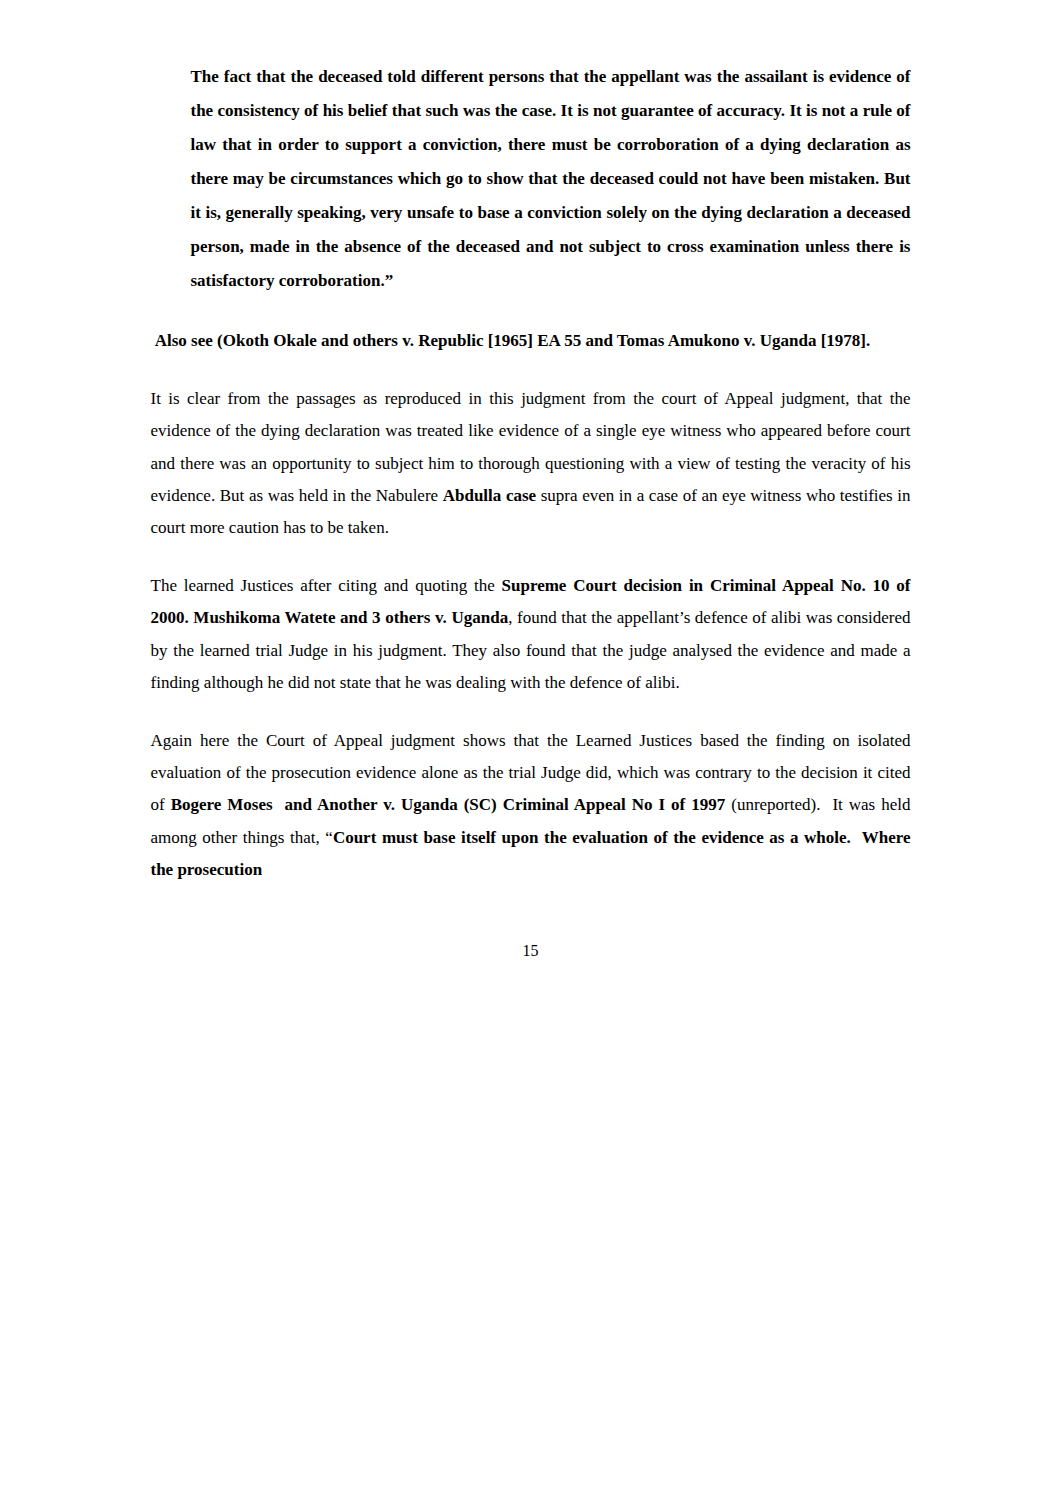The fact that the deceased told different persons that the appellant was the assailant is evidence of the consistency of his belief that such was the case. It is not guarantee of accuracy. It is not a rule of law that in order to support a conviction, there must be corroboration of a dying declaration as there may be circumstances which go to show that the deceased could not have been mistaken. But it is, generally speaking, very unsafe to base a conviction solely on the dying declaration a deceased person, made in the absence of the deceased and not subject to cross examination unless there is satisfactory corroboration.”
Also see (Okoth Okale and others v. Republic [1965] EA 55 and Tomas Amukono v. Uganda [1978].
It is clear from the passages as reproduced in this judgment from the court of Appeal judgment, that the evidence of the dying declaration was treated like evidence of a single eye witness who appeared before court and there was an opportunity to subject him to thorough questioning with a view of testing the veracity of his evidence. But as was held in the Nabulere Abdulla case supra even in a case of an eye witness who testifies in court more caution has to be taken.
The learned Justices after citing and quoting the Supreme Court decision in Criminal Appeal No. 10 of 2000. Mushikoma Watete and 3 others v. Uganda, found that the appellant’s defence of alibi was considered by the learned trial Judge in his judgment. They also found that the judge analysed the evidence and made a finding although he did not state that he was dealing with the defence of alibi.
Again here the Court of Appeal judgment shows that the Learned Justices based the finding on isolated evaluation of the prosecution evidence alone as the trial Judge did, which was contrary to the decision it cited of Bogere Moses and Another v. Uganda (SC) Criminal Appeal No I of 1997 (unreported). It was held among other things that, “Court must base itself upon the evaluation of the evidence as a whole. Where the prosecution
15